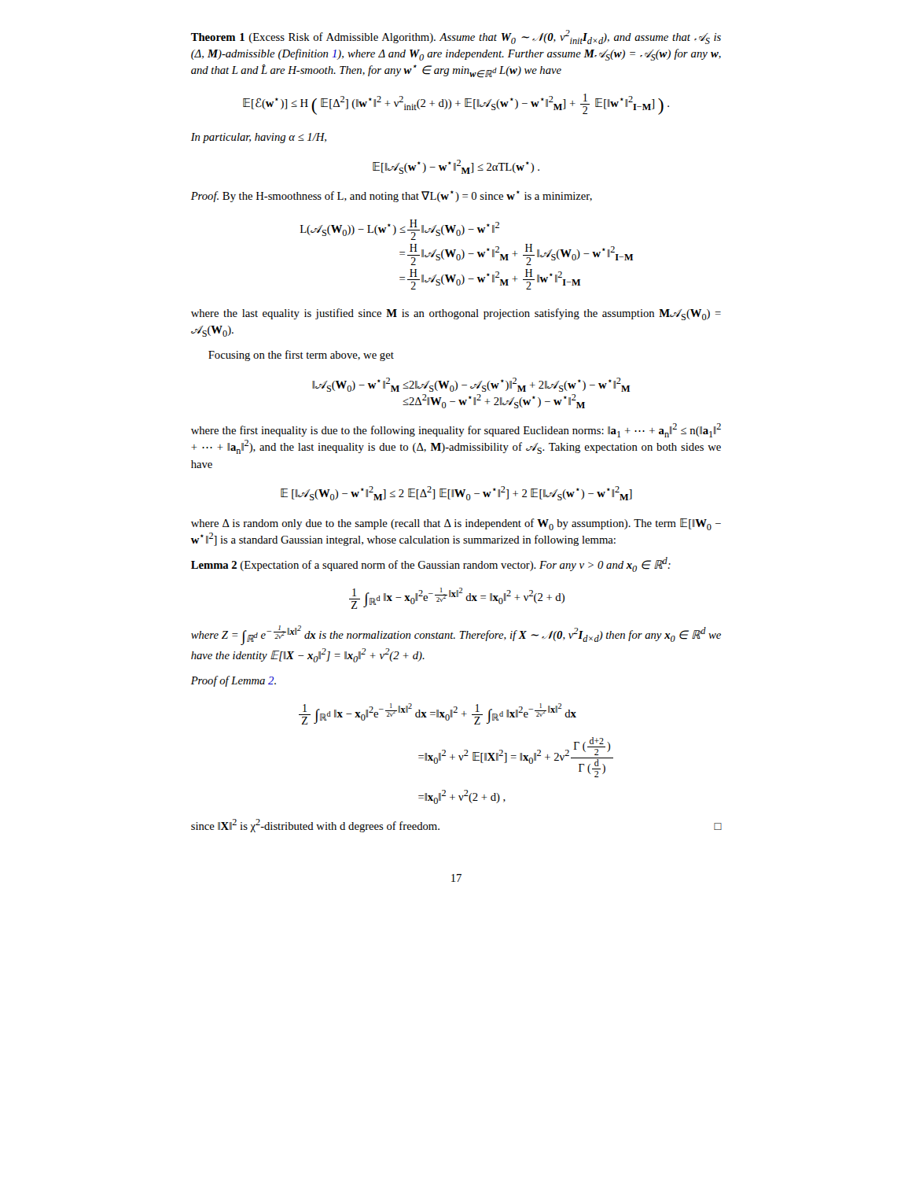Theorem 1 (Excess Risk of Admissible Algorithm). Assume that W0 ∼ 𝒩(0, ν2initId×d), and assume that 𝒜S is (Δ, M)-admissible (Definition 1), where Δ and W0 are independent. Further assume M𝒜S(w) = 𝒜S(w) for any w, and that L and L̂ are H-smooth. Then, for any w⋆ ∈ arg minw∈ℝd L(w) we have
𝔼[ℰ(w⋆)] ≤ H ( 𝔼[Δ2] (‖w⋆‖2 + ν2init(2 + d)) + 𝔼[‖𝒜S(w⋆) − w⋆‖2M] + 12 𝔼[‖w⋆‖2I−M] ) .
In particular, having α ≤ 1/H,
𝔼[‖𝒜S(w⋆) − w⋆‖2M] ≤ 2αTL(w⋆) .
Proof. By the H-smoothness of L, and noting that ∇L(w⋆) = 0 since w⋆ is a minimizer,
L(𝒜S(W0)) − L(w⋆) ≤ H 2‖𝒜S(W0) − w⋆‖2 = H 2‖𝒜S(W0) − w⋆‖2M + H 2‖𝒜S(W0) − w⋆‖2I−M = H 2‖𝒜S(W0) − w⋆‖2M + H 2‖w⋆‖2I−M
where the last equality is justified since M is an orthogonal projection satisfying the assumption M𝒜S(W0) = 𝒜S(W0).
Focusing on the first term above, we get
‖𝒜S(W0) − w⋆‖2M ≤ 2‖𝒜S(W0) − 𝒜S(w⋆)‖2M + 2‖𝒜S(w⋆) − w⋆‖2M ≤ 2Δ2‖W0 − w⋆‖2 + 2‖𝒜S(w⋆) − w⋆‖2M
where the first inequality is due to the following inequality for squared Euclidean norms: ‖a1 + ⋯ + an‖2 ≤ n(‖a1‖2 + ⋯ + ‖an‖2), and the last inequality is due to (Δ, M)-admissibility of 𝒜S. Taking expectation on both sides we have
𝔼 [‖𝒜S(W0) − w⋆‖2M] ≤ 2 𝔼[Δ2] 𝔼[‖W0 − w⋆‖2] + 2 𝔼[‖𝒜S(w⋆) − w⋆‖2M]
where Δ is random only due to the sample (recall that Δ is independent of W0 by assumption). The term 𝔼[‖W0 − w⋆‖2] is a standard Gaussian integral, whose calculation is summarized in following lemma:
Lemma 2 (Expectation of a squared norm of the Gaussian random vector). For any ν > 0 and x0 ∈ ℝd:
1 Z ∫ℝd ‖x − x0‖2e−12ν2‖x‖2 dx = ‖x0‖2 + ν2(2 + d)
where Z = ∫ℝd e−12ν2‖x‖2 dx is the normalization constant. Therefore, if X ∼ 𝒩(0, ν2Id×d) then for any x0 ∈ ℝd we have the identity 𝔼[‖X − x0‖2] = ‖x0‖2 + ν2(2 + d).
Proof of Lemma 2.
1 Z ∫ℝd ‖x − x0‖2e−12ν2‖x‖2 dx = ‖x0‖2 + 1 Z ∫ℝd ‖x‖2e−12ν2‖x‖2 dx = ‖x0‖2 + ν2 𝔼[‖X‖2] = ‖x0‖2 + 2ν2Γ (d+22) Γ (d 2) = ‖x0‖2 + ν2(2 + d) ,
since ‖X‖2 is χ2-distributed with d degrees of freedom. □
17